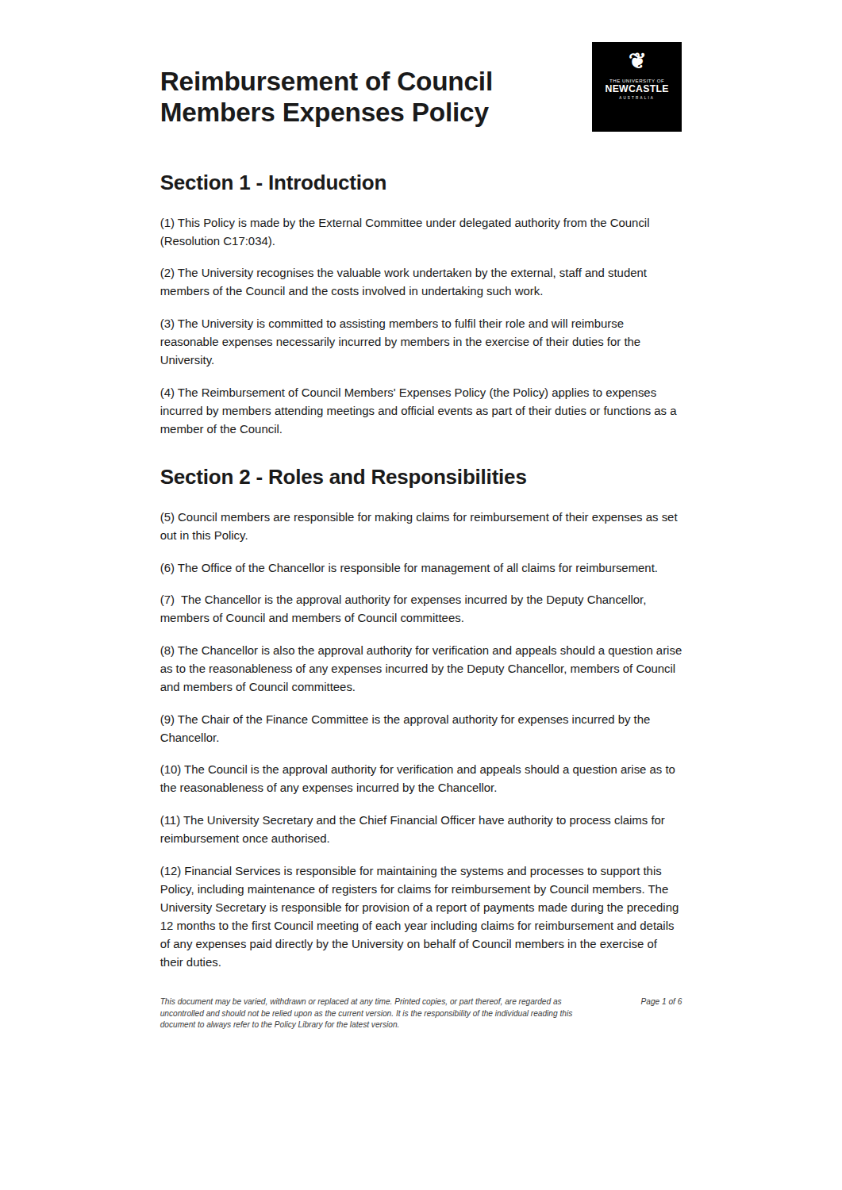The University of
Newcastle
Australia
Reimbursement of Council Members Expenses Policy
Section 1 - Introduction
(1) This Policy is made by the External Committee under delegated authority from the Council (Resolution C17:034).
(2) The University recognises the valuable work undertaken by the external, staff and student members of the Council and the costs involved in undertaking such work.
(3) The University is committed to assisting members to fulfil their role and will reimburse reasonable expenses necessarily incurred by members in the exercise of their duties for the University.
(4) The Reimbursement of Council Members' Expenses Policy (the Policy) applies to expenses incurred by members attending meetings and official events as part of their duties or functions as a member of the Council.
Section 2 - Roles and Responsibilities
(5) Council members are responsible for making claims for reimbursement of their expenses as set out in this Policy.
(6) The Office of the Chancellor is responsible for management of all claims for reimbursement.
(7) The Chancellor is the approval authority for expenses incurred by the Deputy Chancellor, members of Council and members of Council committees.
(8) The Chancellor is also the approval authority for verification and appeals should a question arise as to the reasonableness of any expenses incurred by the Deputy Chancellor, members of Council and members of Council committees.
(9) The Chair of the Finance Committee is the approval authority for expenses incurred by the Chancellor.
(10) The Council is the approval authority for verification and appeals should a question arise as to the reasonableness of any expenses incurred by the Chancellor.
(11) The University Secretary and the Chief Financial Officer have authority to process claims for reimbursement once authorised.
(12) Financial Services is responsible for maintaining the systems and processes to support this Policy, including maintenance of registers for claims for reimbursement by Council members. The University Secretary is responsible for provision of a report of payments made during the preceding 12 months to the first Council meeting of each year including claims for reimbursement and details of any expenses paid directly by the University on behalf of Council members in the exercise of their duties.
This document may be varied, withdrawn or replaced at any time. Printed copies, or part thereof, are regarded as uncontrolled and should not be relied upon as the current version. It is the responsibility of the individual reading this document to always refer to the Policy Library for the latest version.
Page 1 of 6